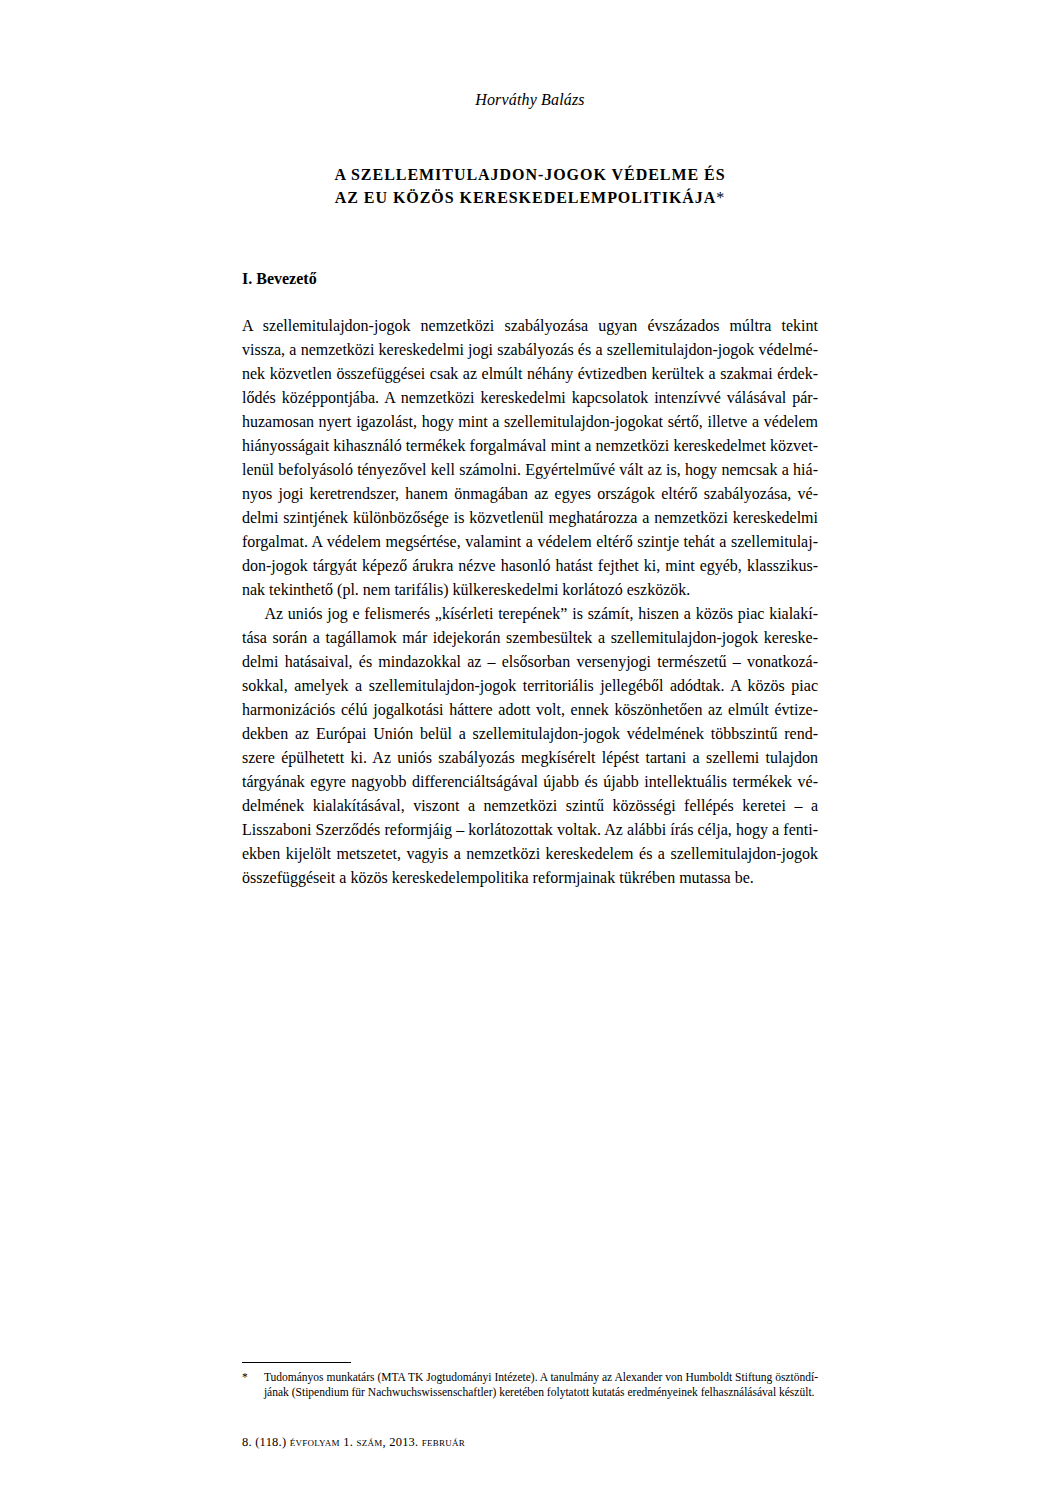Horváthy Balázs
A szellemitulajdon-jogok védelme és
az EU közös kereskedelempolitikája*
I. Bevezető
A szellemitulajdon-jogok nemzetközi szabályozása ugyan évszázados múltra tekint vissza, a nemzetközi kereskedelmi jogi szabályozás és a szellemitulajdon-jogok védelmének közvetlen összefüggései csak az elmúlt néhány évtizedben kerültek a szakmai érdeklődés középpontjába. A nemzetközi kereskedelmi kapcsolatok intenzívvé válásával párhuzamosan nyert igazolást, hogy mint a szellemitulajdon-jogokat sértő, illetve a védelem hiányosságait kihasználó termékek forgalmával mint a nemzetközi kereskedelmet közvetlenül befolyásoló tényezővel kell számolni. Egyértelművé vált az is, hogy nemcsak a hiányos jogi keretrendszer, hanem önmagában az egyes országok eltérő szabályozása, védelmi szintjének különbözősége is közvetlenül meghatározza a nemzetközi kereskedelmi forgalmat. A védelem megsértése, valamint a védelem eltérő szintje tehát a szellemitulajdon-jogok tárgyát képező árukra nézve hasonló hatást fejthet ki, mint egyéb, klasszikusnak tekinthető (pl. nem tarifális) külkereskedelmi korlátozó eszközök.
Az uniós jog e felismerés „kísérleti terepének” is számít, hiszen a közös piac kialakítása során a tagállamok már idejekorán szembesültek a szellemitulajdon-jogok kereskedelmi hatásaival, és mindazokkal az – elsősorban versenyjogi természetű – vonatkozásokkal, amelyek a szellemitulajdon-jogok territoriális jellegéből adódtak. A közös piac harmonizációs célú jogalkotási háttere adott volt, ennek köszönhetően az elmúlt évtizedekben az Európai Unión belül a szellemitulajdon-jogok védelmének többszintű rendszere épülhetett ki. Az uniós szabályozás megkísérelt lépést tartani a szellemi tulajdon tárgyának egyre nagyobb differenciáltságával újabb és újabb intellektuális termékek védelmének kialakításával, viszont a nemzetközi szintű közösségi fellépés keretei – a Lisszaboni Szerződés reformjáig – korlátozottak voltak. Az alábbi írás célja, hogy a fentiekben kijelölt metszetet, vagyis a nemzetközi kereskedelem és a szellemitulajdon-jogok összefüggéseit a közös kereskedelempolitika reformjainak tükrében mutassa be.
*
Tudományos munkatárs (MTA TK Jogtudományi Intézete). A tanulmány az Alexander von Humboldt Stiftung ösztöndíjának (Stipendium für Nachwuchswissenschaftler) keretében folytatott kutatás eredményeinek felhasználásával készült.
8. (118.) évfolyam 1. szám, 2013. február